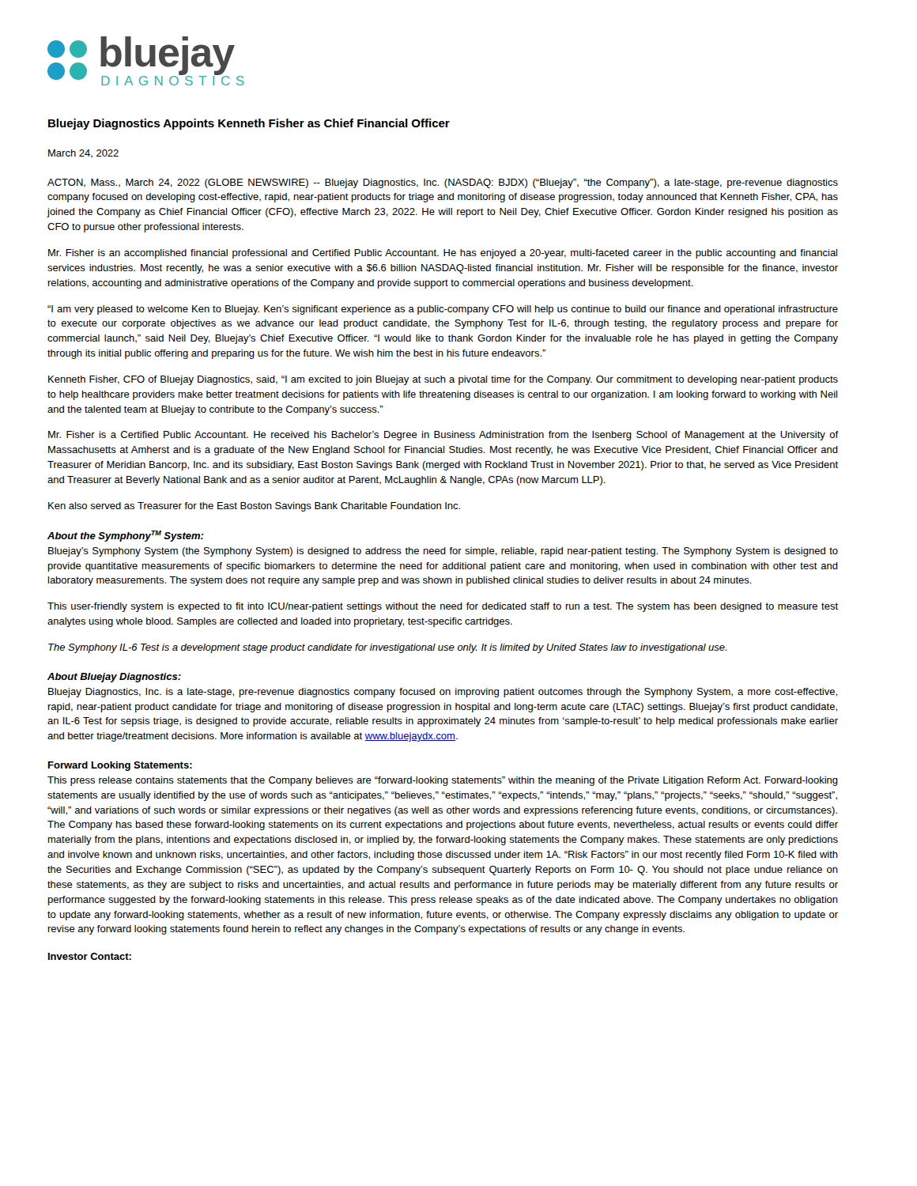bluejay
DIAGNOSTICS
Bluejay Diagnostics Appoints Kenneth Fisher as Chief Financial Officer
March 24, 2022
ACTON, Mass., March 24, 2022 (GLOBE NEWSWIRE) -- Bluejay Diagnostics, Inc. (NASDAQ: BJDX) (“Bluejay”, “the Company”), a late-stage, pre-revenue diagnostics company focused on developing cost-effective, rapid, near-patient products for triage and monitoring of disease progression, today announced that Kenneth Fisher, CPA, has joined the Company as Chief Financial Officer (CFO), effective March 23, 2022. He will report to Neil Dey, Chief Executive Officer. Gordon Kinder resigned his position as CFO to pursue other professional interests.
Mr. Fisher is an accomplished financial professional and Certified Public Accountant. He has enjoyed a 20-year, multi-faceted career in the public accounting and financial services industries. Most recently, he was a senior executive with a $6.6 billion NASDAQ-listed financial institution. Mr. Fisher will be responsible for the finance, investor relations, accounting and administrative operations of the Company and provide support to commercial operations and business development.
“I am very pleased to welcome Ken to Bluejay. Ken’s significant experience as a public-company CFO will help us continue to build our finance and operational infrastructure to execute our corporate objectives as we advance our lead product candidate, the Symphony Test for IL-6, through testing, the regulatory process and prepare for commercial launch,” said Neil Dey, Bluejay’s Chief Executive Officer. “I would like to thank Gordon Kinder for the invaluable role he has played in getting the Company through its initial public offering and preparing us for the future. We wish him the best in his future endeavors.”
Kenneth Fisher, CFO of Bluejay Diagnostics, said, “I am excited to join Bluejay at such a pivotal time for the Company. Our commitment to developing near-patient products to help healthcare providers make better treatment decisions for patients with life threatening diseases is central to our organization. I am looking forward to working with Neil and the talented team at Bluejay to contribute to the Company’s success.”
Mr. Fisher is a Certified Public Accountant. He received his Bachelor’s Degree in Business Administration from the Isenberg School of Management at the University of Massachusetts at Amherst and is a graduate of the New England School for Financial Studies. Most recently, he was Executive Vice President, Chief Financial Officer and Treasurer of Meridian Bancorp, Inc. and its subsidiary, East Boston Savings Bank (merged with Rockland Trust in November 2021). Prior to that, he served as Vice President and Treasurer at Beverly National Bank and as a senior auditor at Parent, McLaughlin & Nangle, CPAs (now Marcum LLP).
Ken also served as Treasurer for the East Boston Savings Bank Charitable Foundation Inc.
About the SymphonyTM System:
Bluejay’s Symphony System (the Symphony System) is designed to address the need for simple, reliable, rapid near-patient testing. The Symphony System is designed to provide quantitative measurements of specific biomarkers to determine the need for additional patient care and monitoring, when used in combination with other test and laboratory measurements. The system does not require any sample prep and was shown in published clinical studies to deliver results in about 24 minutes.
This user-friendly system is expected to fit into ICU/near-patient settings without the need for dedicated staff to run a test. The system has been designed to measure test analytes using whole blood. Samples are collected and loaded into proprietary, test-specific cartridges.
The Symphony IL-6 Test is a development stage product candidate for investigational use only. It is limited by United States law to investigational use.
About Bluejay Diagnostics:
Bluejay Diagnostics, Inc. is a late-stage, pre-revenue diagnostics company focused on improving patient outcomes through the Symphony System, a more cost-effective, rapid, near-patient product candidate for triage and monitoring of disease progression in hospital and long-term acute care (LTAC) settings. Bluejay’s first product candidate, an IL-6 Test for sepsis triage, is designed to provide accurate, reliable results in approximately 24 minutes from ‘sample-to-result’ to help medical professionals make earlier and better triage/treatment decisions. More information is available at www.bluejaydx.com.
Forward Looking Statements:
This press release contains statements that the Company believes are “forward-looking statements” within the meaning of the Private Litigation Reform Act. Forward-looking statements are usually identified by the use of words such as “anticipates,” “believes,” “estimates,” “expects,” “intends,” “may,” “plans,” “projects,” “seeks,” “should,” “suggest”, “will,” and variations of such words or similar expressions or their negatives (as well as other words and expressions referencing future events, conditions, or circumstances). The Company has based these forward-looking statements on its current expectations and projections about future events, nevertheless, actual results or events could differ materially from the plans, intentions and expectations disclosed in, or implied by, the forward-looking statements the Company makes. These statements are only predictions and involve known and unknown risks, uncertainties, and other factors, including those discussed under item 1A. “Risk Factors” in our most recently filed Form 10-K filed with the Securities and Exchange Commission (“SEC”), as updated by the Company’s subsequent Quarterly Reports on Form 10- Q. You should not place undue reliance on these statements, as they are subject to risks and uncertainties, and actual results and performance in future periods may be materially different from any future results or performance suggested by the forward-looking statements in this release. This press release speaks as of the date indicated above. The Company undertakes no obligation to update any forward-looking statements, whether as a result of new information, future events, or otherwise. The Company expressly disclaims any obligation to update or revise any forward looking statements found herein to reflect any changes in the Company’s expectations of results or any change in events.
Investor Contact: